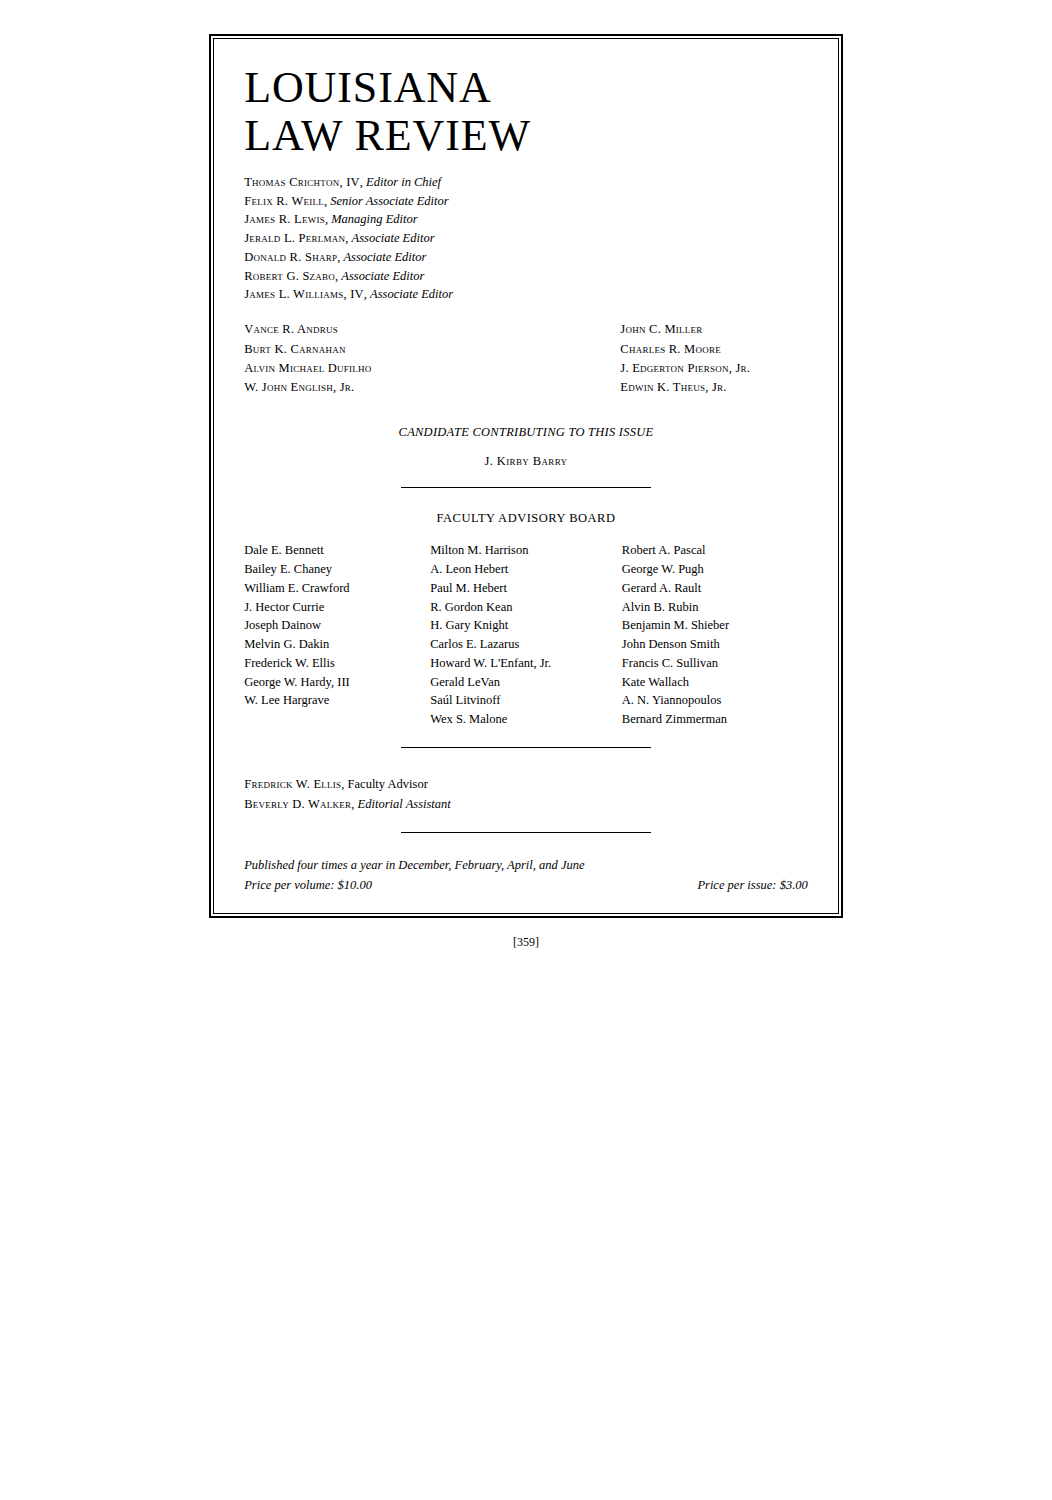LOUISIANALAW REVIEW
Thomas Crichton, IV, Editor in Chief
Felix R. Weill, Senior Associate Editor
James R. Lewis, Managing Editor
Jerald L. Perlman, Associate Editor
Donald R. Sharp, Associate Editor
Robert G. Szabo, Associate Editor
James L. Williams, IV, Associate Editor
Vance R. Andrus
Burt K. Carnahan
Alvin Michael Dufilho
W. John English, Jr.
John C. Miller
Charles R. Moore
J. Edgerton Pierson, Jr.
Edwin K. Theus, Jr.
CANDIDATE CONTRIBUTING TO THIS ISSUE J. Kirby Barry
FACULTY ADVISORY BOARD
| Dale E. Bennett | Milton M. Harrison | Robert A. Pascal |
| Bailey E. Chaney | A. Leon Hebert | George W. Pugh |
| William E. Crawford | Paul M. Hebert | Gerard A. Rault |
| J. Hector Currie | R. Gordon Kean | Alvin B. Rubin |
| Joseph Dainow | H. Gary Knight | Benjamin M. Shieber |
| Melvin G. Dakin | Carlos E. Lazarus | John Denson Smith |
| Frederick W. Ellis | Howard W. L'Enfant, Jr. | Francis C. Sullivan |
| George W. Hardy, III | Gerald LeVan | Kate Wallach |
| W. Lee Hargrave | Saúl Litvinoff | A. N. Yiannopoulos |
| | Wex S. Malone | Bernard Zimmerman |
Fredrick W. Ellis, Faculty Advisor
Beverly D. Walker, Editorial Assistant
Published four times a year in December, February, April, and June
Price per volume: $10.00 Price per issue: $3.00
[359]